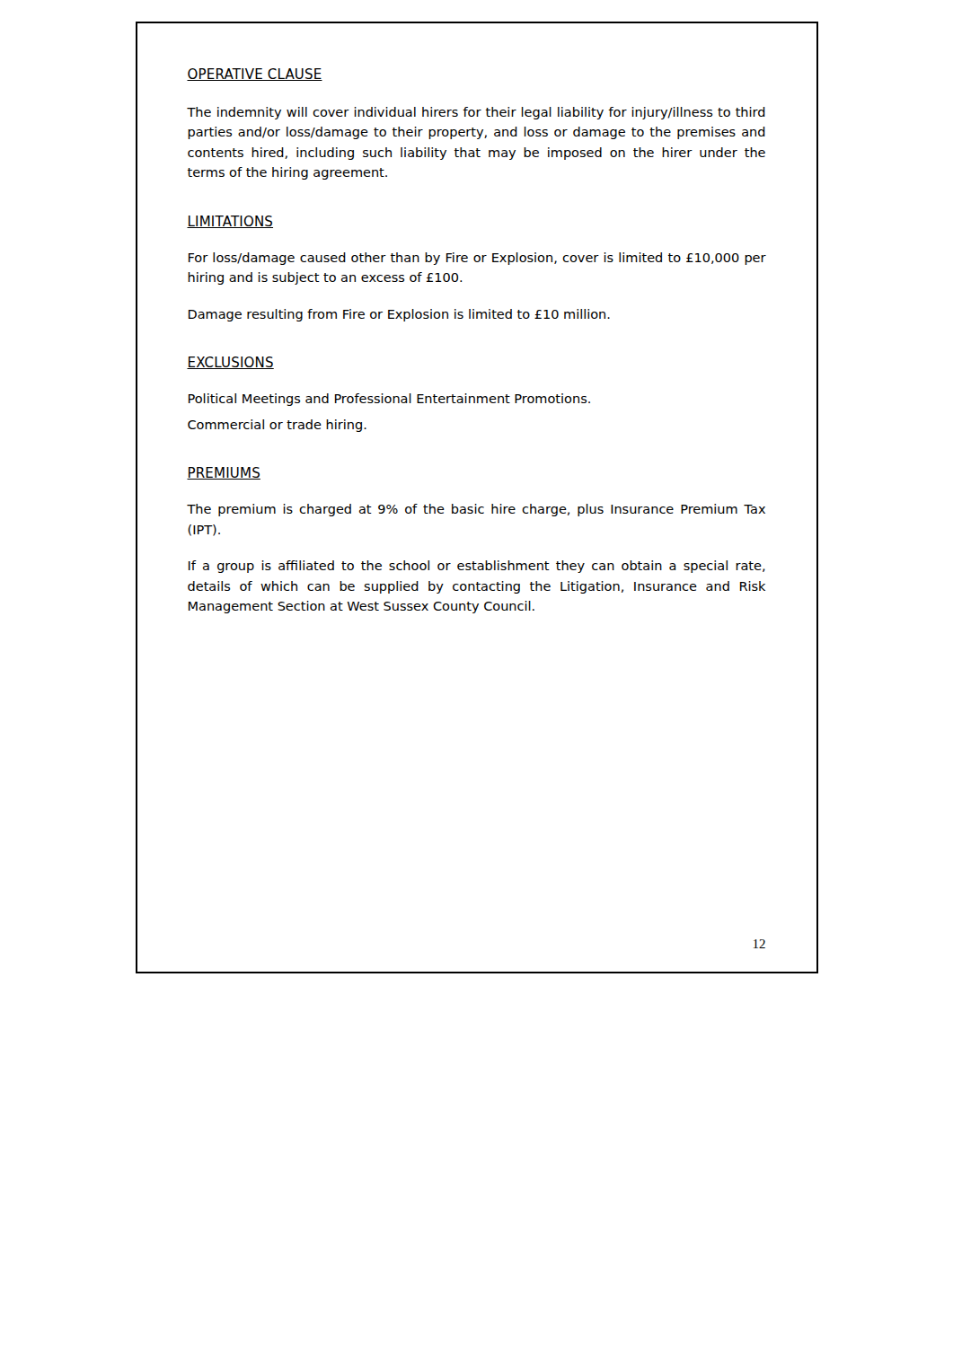OPERATIVE CLAUSE
The indemnity will cover individual hirers for their legal liability for injury/illness to third parties and/or loss/damage to their property, and loss or damage to the premises and contents hired, including such liability that may be imposed on the hirer under the terms of the hiring agreement.
LIMITATIONS
For loss/damage caused other than by Fire or Explosion, cover is limited to £10,000 per hiring and is subject to an excess of £100.
Damage resulting from Fire or Explosion is limited to £10 million.
EXCLUSIONS
Political Meetings and Professional Entertainment Promotions.
Commercial or trade hiring.
PREMIUMS
The premium is charged at 9% of the basic hire charge, plus Insurance Premium Tax (IPT).
If a group is affiliated to the school or establishment they can obtain a special rate, details of which can be supplied by contacting the Litigation, Insurance and Risk Management Section at West Sussex County Council.
12